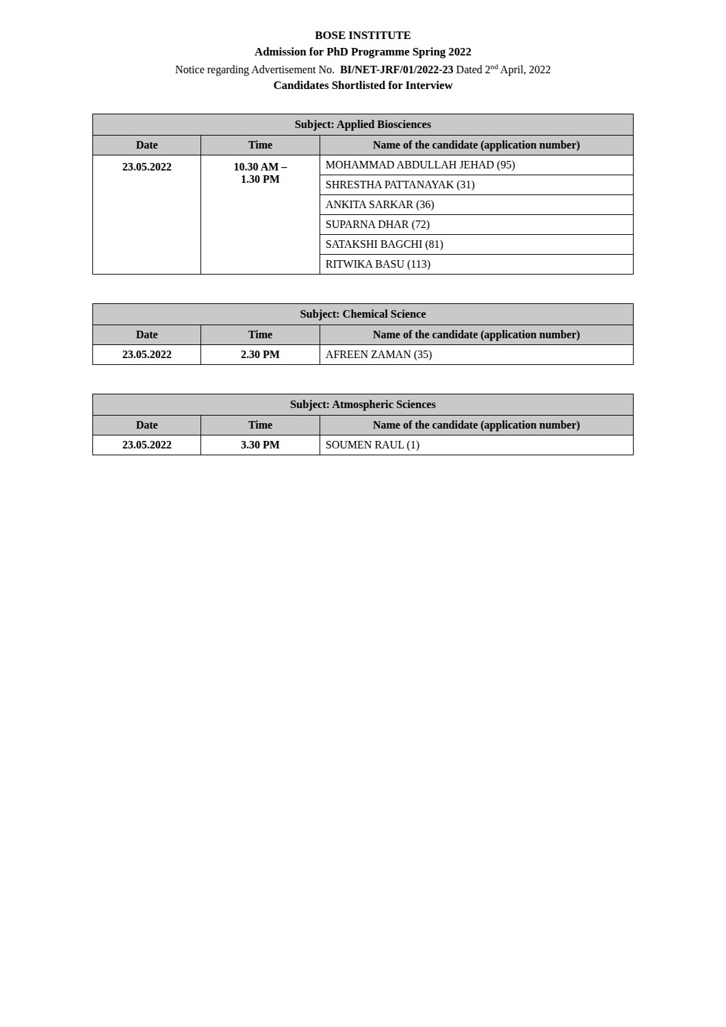BOSE INSTITUTE
Admission for PhD Programme Spring 2022
Notice regarding Advertisement No. BI/NET-JRF/01/2022-23 Dated 2nd April, 2022
Candidates Shortlisted for Interview
Subject: Applied Biosciences
| Date | Time | Name of the candidate (application number) |
| --- | --- | --- |
| 23.05.2022 | 10.30 AM – 1.30 PM | / MOHAMMAD ABDULLAH JEHAD (95) / / SHRESTHA PATTANAYAK (31) / / ANKITA SARKAR (36) / / SUPARNA DHAR (72) / / SATAKSHI BAGCHI (81) / / RITWIKA BASU (113) / |
Subject: Chemical Science
| Date | Time | Name of the candidate (application number) |
| --- | --- | --- |
| 23.05.2022 | 2.30 PM | AFREEN ZAMAN (35) |
Subject: Atmospheric Sciences
| Date | Time | Name of the candidate (application number) |
| --- | --- | --- |
| 23.05.2022 | 3.30 PM | SOUMEN RAUL (1) |